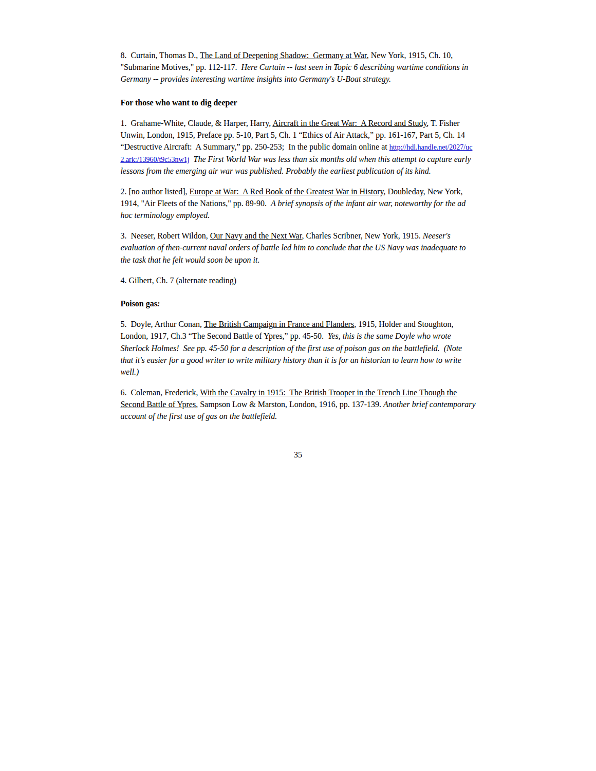8. Curtain, Thomas D., The Land of Deepening Shadow: Germany at War, New York, 1915, Ch. 10, "Submarine Motives," pp. 112-117. Here Curtain -- last seen in Topic 6 describing wartime conditions in Germany -- provides interesting wartime insights into Germany's U-Boat strategy.
For those who want to dig deeper
1. Grahame-White, Claude, & Harper, Harry, Aircraft in the Great War: A Record and Study, T. Fisher Unwin, London, 1915, Preface pp. 5-10, Part 5, Ch. 1 “Ethics of Air Attack,” pp. 161-167, Part 5, Ch. 14 “Destructive Aircraft: A Summary,” pp. 250-253; In the public domain online at http://hdl.handle.net/2027/uc2.ark:/13960/t9c53nw1j The First World War was less than six months old when this attempt to capture early lessons from the emerging air war was published. Probably the earliest publication of its kind.
2. [no author listed], Europe at War: A Red Book of the Greatest War in History, Doubleday, New York, 1914, "Air Fleets of the Nations," pp. 89-90. A brief synopsis of the infant air war, noteworthy for the ad hoc terminology employed.
3. Neeser, Robert Wildon, Our Navy and the Next War, Charles Scribner, New York, 1915. Neeser's evaluation of then-current naval orders of battle led him to conclude that the US Navy was inadequate to the task that he felt would soon be upon it.
4. Gilbert, Ch. 7 (alternate reading)
Poison gas:
5. Doyle, Arthur Conan, The British Campaign in France and Flanders, 1915, Holder and Stoughton, London, 1917, Ch.3 “The Second Battle of Ypres,” pp. 45-50. Yes, this is the same Doyle who wrote Sherlock Holmes! See pp. 45-50 for a description of the first use of poison gas on the battlefield. (Note that it's easier for a good writer to write military history than it is for an historian to learn how to write well.)
6. Coleman, Frederick, With the Cavalry in 1915: The British Trooper in the Trench Line Though the Second Battle of Ypres, Sampson Low & Marston, London, 1916, pp. 137-139. Another brief contemporary account of the first use of gas on the battlefield.
35